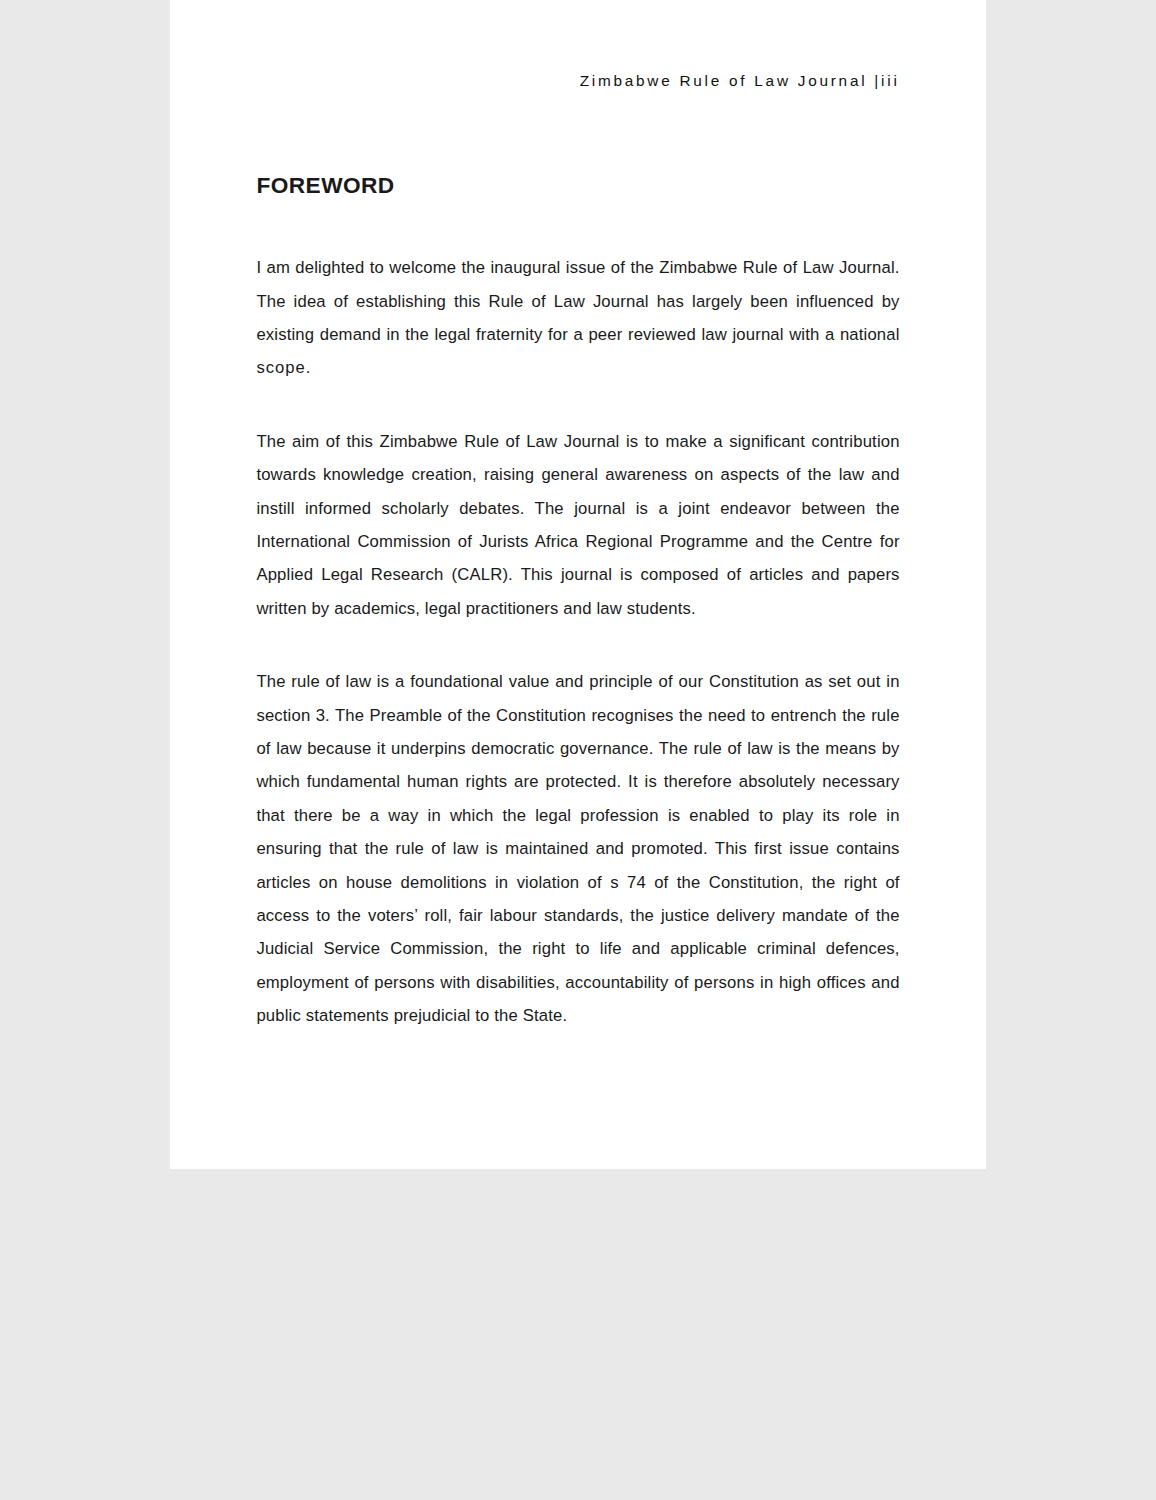Zimbabwe Rule of Law Journal |iii
FOREWORD
I am delighted to welcome the inaugural issue of the Zimbabwe Rule of Law Journal. The idea of establishing this Rule of Law Journal has largely been influenced by existing demand in the legal fraternity for a peer reviewed law journal with a national scope.
The aim of this Zimbabwe Rule of Law Journal is to make a significant contribution towards knowledge creation, raising general awareness on aspects of the law and instill informed scholarly debates. The journal is a joint endeavor between the International Commission of Jurists Africa Regional Programme and the Centre for Applied Legal Research (CALR). This journal is composed of articles and papers written by academics, legal practitioners and law students.
The rule of law is a foundational value and principle of our Constitution as set out in section 3. The Preamble of the Constitution recognises the need to entrench the rule of law because it underpins democratic governance. The rule of law is the means by which fundamental human rights are protected. It is therefore absolutely necessary that there be a way in which the legal profession is enabled to play its role in ensuring that the rule of law is maintained and promoted. This first issue contains articles on house demolitions in violation of s 74 of the Constitution, the right of access to the voters’ roll, fair labour standards, the justice delivery mandate of the Judicial Service Commission, the right to life and applicable criminal defences, employment of persons with disabilities, accountability of persons in high offices and public statements prejudicial to the State.